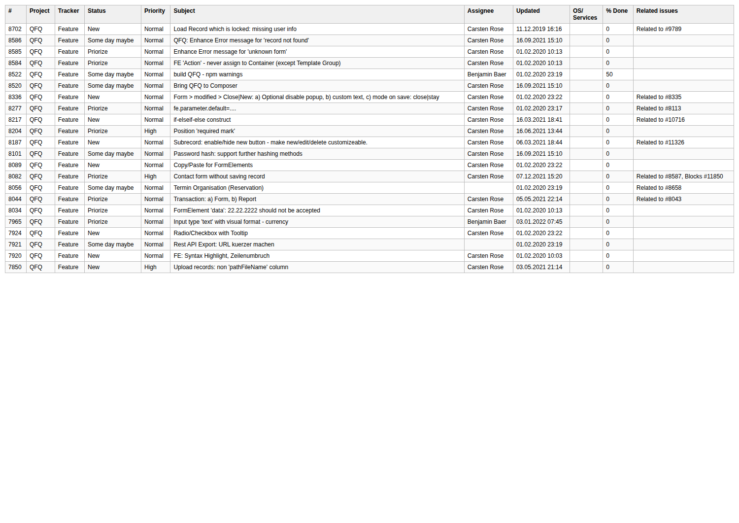| # | Project | Tracker | Status | Priority | Subject | Assignee | Updated | OS/ Services | % Done | Related issues |
| --- | --- | --- | --- | --- | --- | --- | --- | --- | --- | --- |
| 8702 | QFQ | Feature | New | Normal | Load Record which is locked: missing user info | Carsten Rose | 11.12.2019 16:16 | | 0 | Related to #9789 |
| 8586 | QFQ | Feature | Some day maybe | Normal | QFQ: Enhance Error message for 'record not found' | Carsten Rose | 16.09.2021 15:10 | | 0 | |
| 8585 | QFQ | Feature | Priorize | Normal | Enhance Error message for 'unknown form' | Carsten Rose | 01.02.2020 10:13 | | 0 | |
| 8584 | QFQ | Feature | Priorize | Normal | FE 'Action' - never assign to Container (except Template Group) | Carsten Rose | 01.02.2020 10:13 | | 0 | |
| 8522 | QFQ | Feature | Some day maybe | Normal | build QFQ - npm warnings | Benjamin Baer | 01.02.2020 23:19 | | 50 | |
| 8520 | QFQ | Feature | Some day maybe | Normal | Bring QFQ to Composer | Carsten Rose | 16.09.2021 15:10 | | 0 | |
| 8336 | QFQ | Feature | New | Normal | Form > modified > Close/New: a) Optional disable popup, b) custom text, c) mode on save: close/stay | Carsten Rose | 01.02.2020 23:22 | | 0 | Related to #8335 |
| 8277 | QFQ | Feature | Priorize | Normal | fe.parameter.default=.... | Carsten Rose | 01.02.2020 23:17 | | 0 | Related to #8113 |
| 8217 | QFQ | Feature | New | Normal | if-elseif-else construct | Carsten Rose | 16.03.2021 18:41 | | 0 | Related to #10716 |
| 8204 | QFQ | Feature | Priorize | High | Position 'required mark' | Carsten Rose | 16.06.2021 13:44 | | 0 | |
| 8187 | QFQ | Feature | New | Normal | Subrecord: enable/hide new button - make new/edit/delete customizeable. | Carsten Rose | 06.03.2021 18:44 | | 0 | Related to #11326 |
| 8101 | QFQ | Feature | Some day maybe | Normal | Password hash: support further hashing methods | Carsten Rose | 16.09.2021 15:10 | | 0 | |
| 8089 | QFQ | Feature | New | Normal | Copy/Paste for FormElements | Carsten Rose | 01.02.2020 23:22 | | 0 | |
| 8082 | QFQ | Feature | Priorize | High | Contact form without saving record | Carsten Rose | 07.12.2021 15:20 | | 0 | Related to #8587, Blocks #11850 |
| 8056 | QFQ | Feature | Some day maybe | Normal | Termin Organisation (Reservation) | | 01.02.2020 23:19 | | 0 | Related to #8658 |
| 8044 | QFQ | Feature | Priorize | Normal | Transaction: a) Form, b) Report | Carsten Rose | 05.05.2021 22:14 | | 0 | Related to #8043 |
| 8034 | QFQ | Feature | Priorize | Normal | FormElement 'data': 22.22.2222 should not be accepted | Carsten Rose | 01.02.2020 10:13 | | 0 | |
| 7965 | QFQ | Feature | Priorize | Normal | Input type 'text' with visual format - currency | Benjamin Baer | 03.01.2022 07:45 | | 0 | |
| 7924 | QFQ | Feature | New | Normal | Radio/Checkbox with Tooltip | Carsten Rose | 01.02.2020 23:22 | | 0 | |
| 7921 | QFQ | Feature | Some day maybe | Normal | Rest API Export: URL kuerzer machen | | 01.02.2020 23:19 | | 0 | |
| 7920 | QFQ | Feature | New | Normal | FE: Syntax Highlight, Zeilenumbruch | Carsten Rose | 01.02.2020 10:03 | | 0 | |
| 7850 | QFQ | Feature | New | High | Upload records: non 'pathFileName' column | Carsten Rose | 03.05.2021 21:14 | | 0 | |